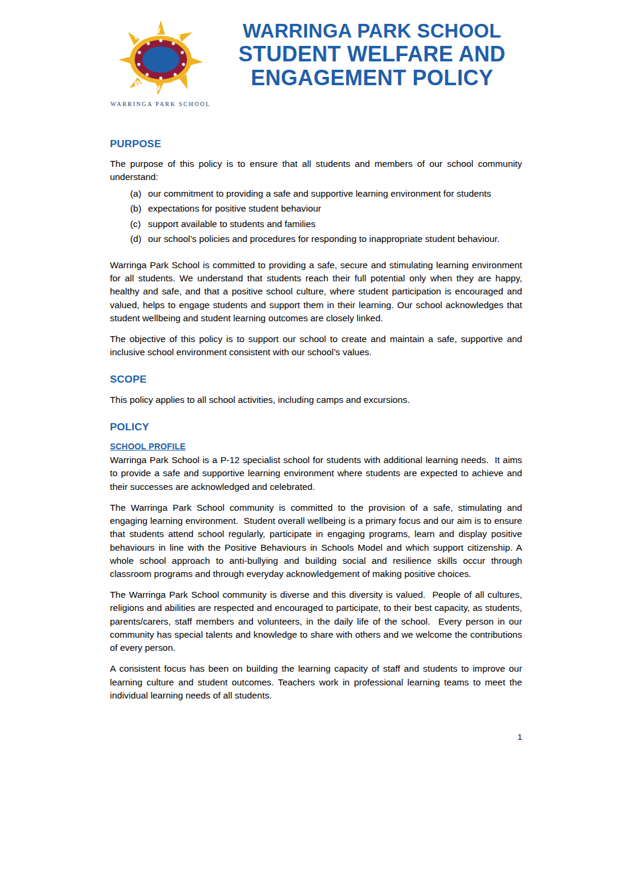W W W W W W
WARRINGA PARK SCHOOL
WARRINGA PARK SCHOOL STUDENT WELFARE AND
ENGAGEMENT POLICY
PURPOSE
The purpose of this policy is to ensure that all students and members of our school community understand:
(a) our commitment to providing a safe and supportive learning environment for students
(b) expectations for positive student behaviour
(c) support available to students and families
(d) our school’s policies and procedures for responding to inappropriate student behaviour.
Warringa Park School is committed to providing a safe, secure and stimulating learning environment for all students. We understand that students reach their full potential only when they are happy, healthy and safe, and that a positive school culture, where student participation is encouraged and valued, helps to engage students and support them in their learning. Our school acknowledges that student wellbeing and student learning outcomes are closely linked.
The objective of this policy is to support our school to create and maintain a safe, supportive and inclusive school environment consistent with our school’s values.
SCOPE
This policy applies to all school activities, including camps and excursions.
POLICY
SCHOOL PROFILE
Warringa Park School is a P-12 specialist school for students with additional learning needs. It aims to provide a safe and supportive learning environment where students are expected to achieve and their successes are acknowledged and celebrated.
The Warringa Park School community is committed to the provision of a safe, stimulating and engaging learning environment. Student overall wellbeing is a primary focus and our aim is to ensure that students attend school regularly, participate in engaging programs, learn and display positive behaviours in line with the Positive Behaviours in Schools Model and which support citizenship. A whole school approach to anti-bullying and building social and resilience skills occur through classroom programs and through everyday acknowledgement of making positive choices.
The Warringa Park School community is diverse and this diversity is valued. People of all cultures, religions and abilities are respected and encouraged to participate, to their best capacity, as students, parents/carers, staff members and volunteers, in the daily life of the school. Every person in our community has special talents and knowledge to share with others and we welcome the contributions of every person.
A consistent focus has been on building the learning capacity of staff and students to improve our learning culture and student outcomes. Teachers work in professional learning teams to meet the individual learning needs of all students.
1